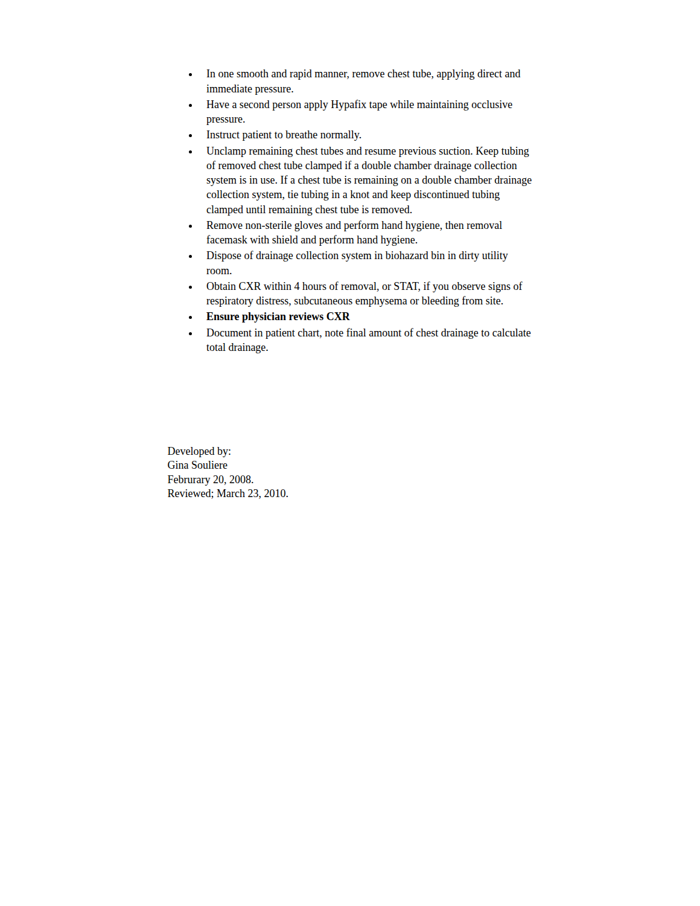In one smooth and rapid manner, remove chest tube, applying direct and immediate pressure.
Have a second person apply Hypafix tape while maintaining occlusive pressure.
Instruct patient to breathe normally.
Unclamp remaining chest tubes and resume previous suction. Keep tubing of removed chest tube clamped if a double chamber drainage collection system is in use. If a chest tube is remaining on a double chamber drainage collection system, tie tubing in a knot and keep discontinued tubing clamped until remaining chest tube is removed.
Remove non-sterile gloves and perform hand hygiene, then removal facemask with shield and perform hand hygiene.
Dispose of drainage collection system in biohazard bin in dirty utility room.
Obtain CXR within 4 hours of removal, or STAT, if you observe signs of respiratory distress, subcutaneous emphysema or bleeding from site.
Ensure physician reviews CXR
Document in patient chart, note final amount of chest drainage to calculate total drainage.
Developed by:
Gina Souliere
Februrary 20, 2008.
Reviewed; March 23, 2010.